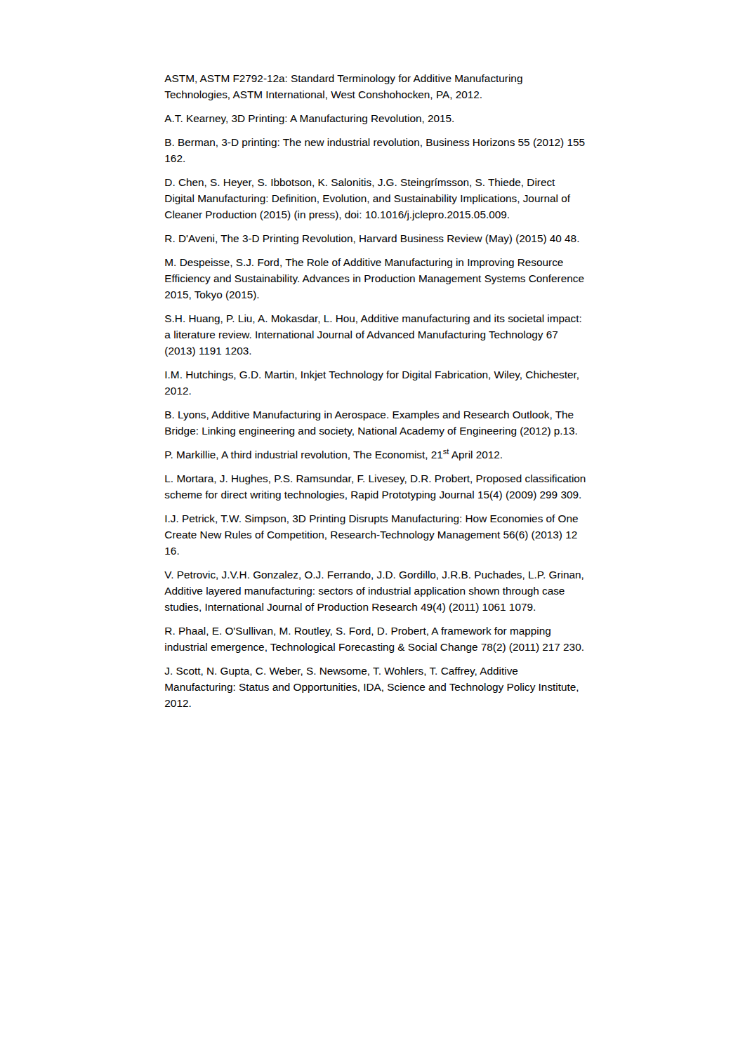ASTM, ASTM F2792-12a: Standard Terminology for Additive Manufacturing Technologies, ASTM International, West Conshohocken, PA, 2012.
A.T. Kearney, 3D Printing: A Manufacturing Revolution, 2015.
B. Berman, 3-D printing: The new industrial revolution, Business Horizons 55 (2012) 155 162.
D. Chen, S. Heyer, S. Ibbotson, K. Salonitis, J.G. Steingrímsson, S. Thiede, Direct Digital Manufacturing: Definition, Evolution, and Sustainability Implications, Journal of Cleaner Production (2015) (in press), doi: 10.1016/j.jclepro.2015.05.009.
R. D'Aveni, The 3-D Printing Revolution, Harvard Business Review (May) (2015) 40 48.
M. Despeisse, S.J. Ford, The Role of Additive Manufacturing in Improving Resource Efficiency and Sustainability. Advances in Production Management Systems Conference 2015, Tokyo (2015).
S.H. Huang, P. Liu, A. Mokasdar, L. Hou, Additive manufacturing and its societal impact: a literature review. International Journal of Advanced Manufacturing Technology 67 (2013) 1191 1203.
I.M. Hutchings, G.D. Martin, Inkjet Technology for Digital Fabrication, Wiley, Chichester, 2012.
B. Lyons, Additive Manufacturing in Aerospace. Examples and Research Outlook, The Bridge: Linking engineering and society, National Academy of Engineering (2012) p.13.
P. Markillie, A third industrial revolution, The Economist, 21st April 2012.
L. Mortara, J. Hughes, P.S. Ramsundar, F. Livesey, D.R. Probert, Proposed classification scheme for direct writing technologies, Rapid Prototyping Journal 15(4) (2009) 299 309.
I.J. Petrick, T.W. Simpson, 3D Printing Disrupts Manufacturing: How Economies of One Create New Rules of Competition, Research-Technology Management 56(6) (2013) 12 16.
V. Petrovic, J.V.H. Gonzalez, O.J. Ferrando, J.D. Gordillo, J.R.B. Puchades, L.P. Grinan, Additive layered manufacturing: sectors of industrial application shown through case studies, International Journal of Production Research 49(4) (2011) 1061 1079.
R. Phaal, E. O'Sullivan, M. Routley, S. Ford, D. Probert, A framework for mapping industrial emergence, Technological Forecasting & Social Change 78(2) (2011) 217 230.
J. Scott, N. Gupta, C. Weber, S. Newsome, T. Wohlers, T. Caffrey, Additive Manufacturing: Status and Opportunities, IDA, Science and Technology Policy Institute, 2012.